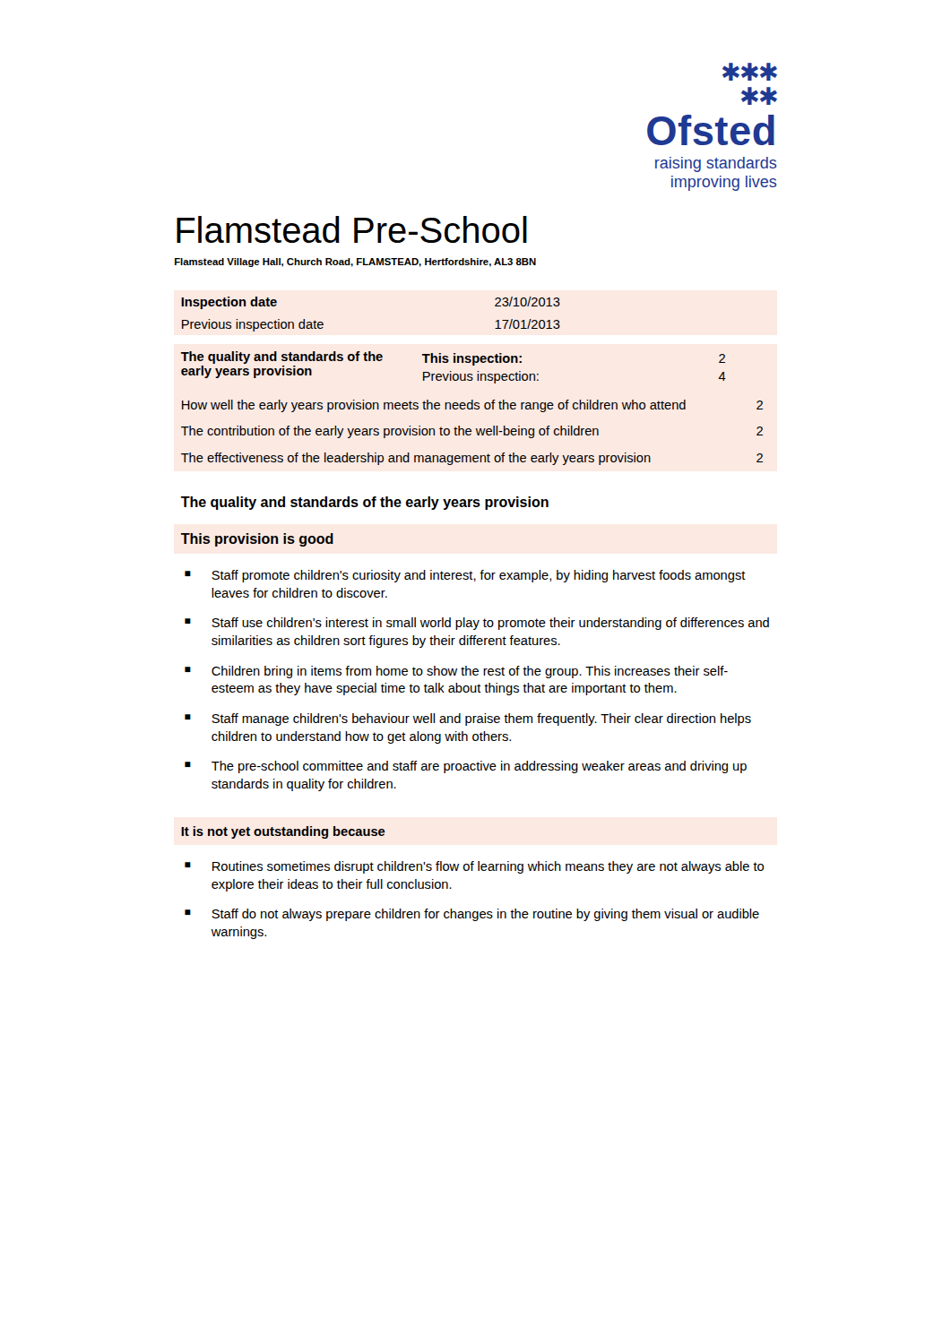✱✱✱
✱✱
Ofsted
raising standards
improving lives
Flamstead Pre-School
Flamstead Village Hall, Church Road, FLAMSTEAD, Hertfordshire, AL3 8BN
| Inspection date | 23/10/2013 |
| Previous inspection date | 17/01/2013 |
| The quality and standards of the early years provision | / This inspection: / 2 / / Previous inspection: / 4 / |
| How well the early years provision meets the needs of the range of children who attend | 2 |
| The contribution of the early years provision to the well-being of children | 2 |
| The effectiveness of the leadership and management of the early years provision | 2 |
The quality and standards of the early years provision
This provision is good
Staff promote children's curiosity and interest, for example, by hiding harvest foods amongst leaves for children to discover.
Staff use children's interest in small world play to promote their understanding of differences and similarities as children sort figures by their different features.
Children bring in items from home to show the rest of the group. This increases their self-esteem as they have special time to talk about things that are important to them.
Staff manage children's behaviour well and praise them frequently. Their clear direction helps children to understand how to get along with others.
The pre-school committee and staff are proactive in addressing weaker areas and driving up standards in quality for children.
It is not yet outstanding because
Routines sometimes disrupt children's flow of learning which means they are not always able to explore their ideas to their full conclusion.
Staff do not always prepare children for changes in the routine by giving them visual or audible warnings.